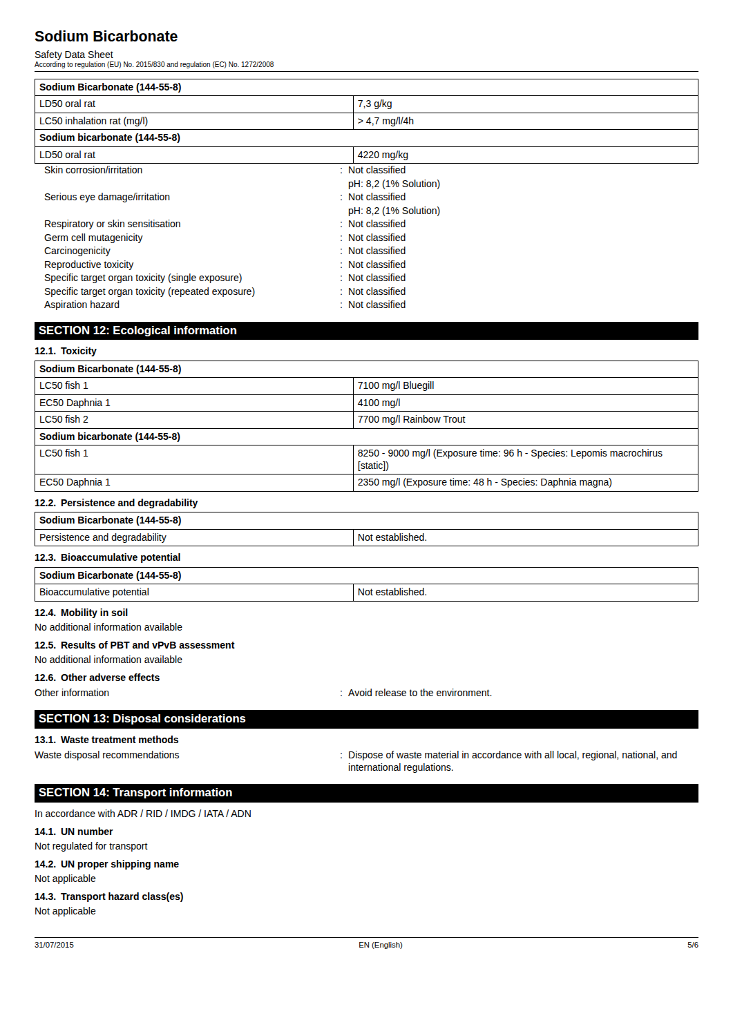Sodium Bicarbonate
Safety Data Sheet
According to regulation (EU) No. 2015/830 and regulation (EC) No. 1272/2008
| Sodium Bicarbonate (144-55-8) |
| LD50 oral rat | 7,3 g/kg |
| LC50 inhalation rat (mg/l) | > 4,7 mg/l/4h |
| Sodium bicarbonate (144-55-8) |
| LD50 oral rat | 4220 mg/kg |
| Skin corrosion/irritation | : | Not classified |
| | | pH: 8,2 (1% Solution) |
| Serious eye damage/irritation | : | Not classified |
| | | pH: 8,2 (1% Solution) |
| Respiratory or skin sensitisation | : | Not classified |
| Germ cell mutagenicity | : | Not classified |
| Carcinogenicity | : | Not classified |
| Reproductive toxicity | : | Not classified |
| Specific target organ toxicity (single exposure) | : | Not classified |
| Specific target organ toxicity (repeated exposure) | : | Not classified |
| Aspiration hazard | : | Not classified |
SECTION 12: Ecological information
12.1. Toxicity
| Sodium Bicarbonate (144-55-8) |
| LC50 fish 1 | 7100 mg/l Bluegill |
| EC50 Daphnia 1 | 4100 mg/l |
| LC50 fish 2 | 7700 mg/l Rainbow Trout |
| Sodium bicarbonate (144-55-8) |
| LC50 fish 1 | 8250 - 9000 mg/l (Exposure time: 96 h - Species: Lepomis macrochirus [static]) |
| EC50 Daphnia 1 | 2350 mg/l (Exposure time: 48 h - Species: Daphnia magna) |
12.2. Persistence and degradability
| Sodium Bicarbonate (144-55-8) |
| Persistence and degradability | Not established. |
12.3. Bioaccumulative potential
| Sodium Bicarbonate (144-55-8) |
| Bioaccumulative potential | Not established. |
12.4. Mobility in soil
No additional information available
12.5. Results of PBT and vPvB assessment
No additional information available
12.6. Other adverse effects
| Other information | : | Avoid release to the environment. |
SECTION 13: Disposal considerations
13.1. Waste treatment methods
| Waste disposal recommendations | : | Dispose of waste material in accordance with all local, regional, national, and international regulations. |
SECTION 14: Transport information
In accordance with ADR / RID / IMDG / IATA / ADN
14.1. UN number
Not regulated for transport
14.2. UN proper shipping name
Not applicable
14.3. Transport hazard class(es)
Not applicable
31/07/2015 EN (English) 5/6